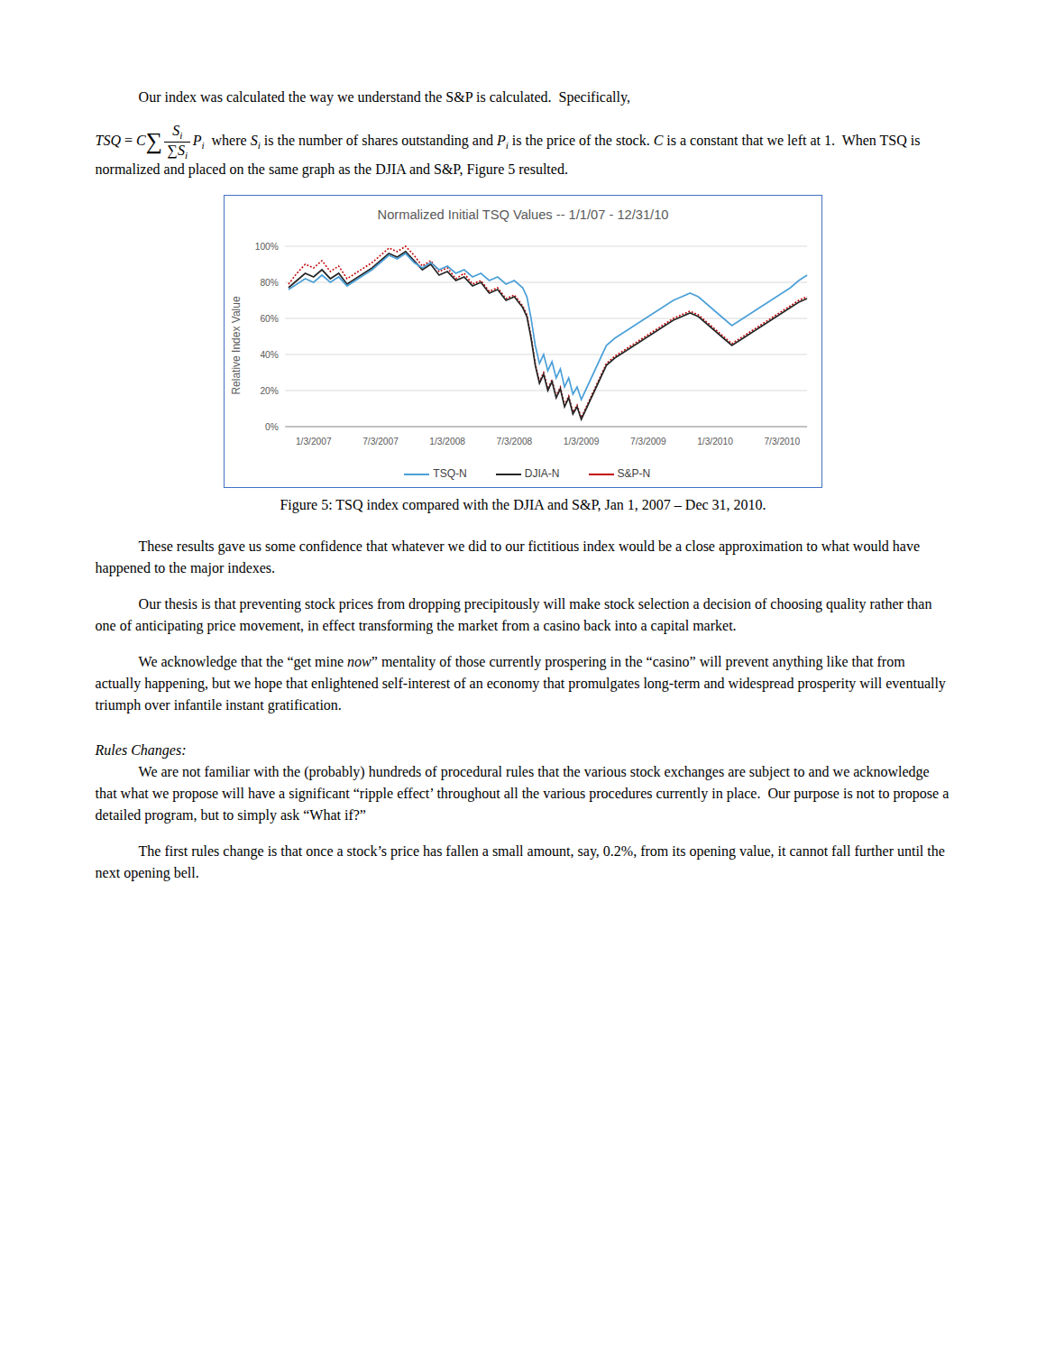Our index was calculated the way we understand the S&P is calculated. Specifically,
TSQ = C∑Si∑Si Pi where Si is the number of shares outstanding and Pi is the price of the stock. C is a constant that we left at 1. When TSQ is normalized and placed on the same graph as the DJIA and S&P, Figure 5 resulted.
Normalized Initial TSQ Values -- 1/1/07 - 12/31/10
100% 80% 60% 40% 20% 0% 1/3/2007 7/3/2007 1/3/2008 7/3/2008 1/3/2009 7/3/2009 1/3/2010 7/3/2010
Relative Index Value
TSQ-N DJIA-N S&P-N
Figure 5: TSQ index compared with the DJIA and S&P, Jan 1, 2007 – Dec 31, 2010.
These results gave us some confidence that whatever we did to our fictitious index would be a close approximation to what would have happened to the major indexes.
Our thesis is that preventing stock prices from dropping precipitously will make stock selection a decision of choosing quality rather than one of anticipating price movement, in effect transforming the market from a casino back into a capital market.
We acknowledge that the “get mine now” mentality of those currently prospering in the “casino” will prevent anything like that from actually happening, but we hope that enlightened self-interest of an economy that promulgates long-term and widespread prosperity will eventually triumph over infantile instant gratification.
Rules Changes:
We are not familiar with the (probably) hundreds of procedural rules that the various stock exchanges are subject to and we acknowledge that what we propose will have a significant “ripple effect’ throughout all the various procedures currently in place. Our purpose is not to propose a detailed program, but to simply ask “What if?”
The first rules change is that once a stock’s price has fallen a small amount, say, 0.2%, from its opening value, it cannot fall further until the next opening bell.